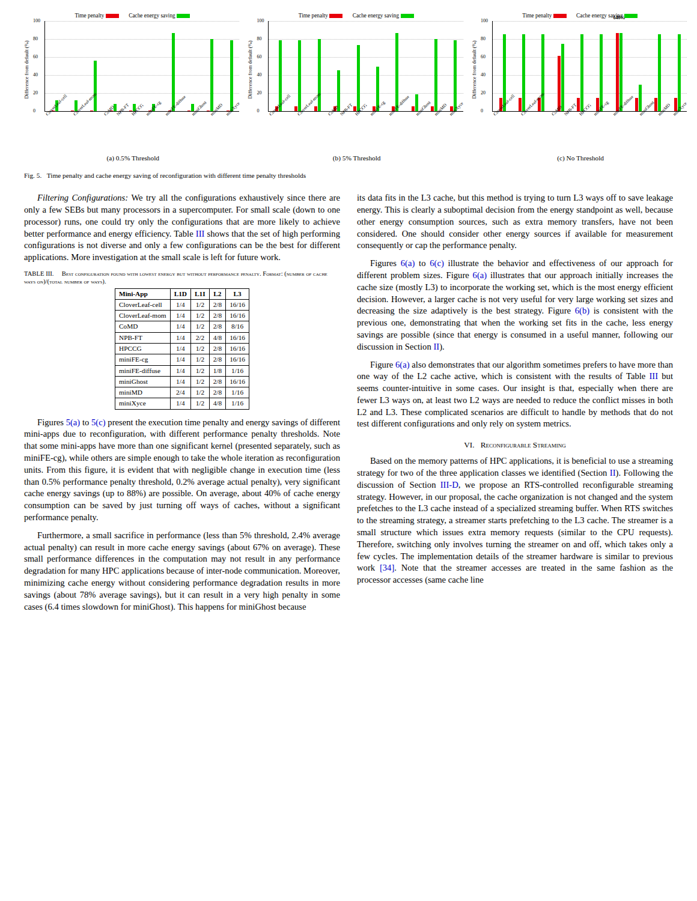Time penalty Cache energy saving
Difference from default (%)
100
80
60
40
20
0
CloverLeaf-cell CloverLeaf-mom CoMD NPB-FT HPCCG miniFE-cg miniFE-diffuse miniGhost miniMD miniXyce
(a) 0.5% Threshold
Time penalty Cache energy saving
Difference from default (%)
100
80
60
40
20
0
CloverLeaf-cell CloverLeaf-mom CoMD NPB-FT HPCCG miniFE-cg miniFE-diffuse miniGhost miniMD miniXyce
(b) 5% Threshold
Time penalty Cache energy saving
Difference from default (%)
100
80
60
40
20
0
640%
CloverLeaf-cell CloverLeaf-mom CoMD NPB-FT HPCCG miniFE-cg miniFE-diffuse miniGhost miniMD miniXyce
(c) No Threshold
Fig. 5. Time penalty and cache energy saving of reconfiguration with different time penalty thresholds
Filtering Configurations: We try all the configurations exhaustively since there are only a few SEBs but many processors in a supercomputer. For small scale (down to one processor) runs, one could try only the configurations that are more likely to achieve better performance and energy efficiency. Table III shows that the set of high performing configurations is not diverse and only a few configurations can be the best for different applications. More investigation at the small scale is left for future work.
TABLE III. Best configuration found with lowest energy but without performance penalty. Format: (number of cache ways on)/(total number of ways).
| Mini-App | L1D | L1I | L2 | L3 |
| --- | --- | --- | --- | --- |
| CloverLeaf-cell | 1/4 | 1/2 | 2/8 | 16/16 |
| CloverLeaf-mom | 1/4 | 1/2 | 2/8 | 16/16 |
| CoMD | 1/4 | 1/2 | 2/8 | 8/16 |
| NPB-FT | 1/4 | 2/2 | 4/8 | 16/16 |
| HPCCG | 1/4 | 1/2 | 2/8 | 16/16 |
| miniFE-cg | 1/4 | 1/2 | 2/8 | 16/16 |
| miniFE-diffuse | 1/4 | 1/2 | 1/8 | 1/16 |
| miniGhost | 1/4 | 1/2 | 2/8 | 16/16 |
| miniMD | 2/4 | 1/2 | 2/8 | 1/16 |
| miniXyce | 1/4 | 1/2 | 4/8 | 1/16 |
Figures 5(a) to 5(c) present the execution time penalty and energy savings of different mini-apps due to reconfiguration, with different performance penalty thresholds. Note that some mini-apps have more than one significant kernel (presented separately, such as miniFE-cg), while others are simple enough to take the whole iteration as reconfiguration units. From this figure, it is evident that with negligible change in execution time (less than 0.5% performance penalty threshold, 0.2% average actual penalty), very significant cache energy savings (up to 88%) are possible. On average, about 40% of cache energy consumption can be saved by just turning off ways of caches, without a significant performance penalty.
Furthermore, a small sacrifice in performance (less than 5% threshold, 2.4% average actual penalty) can result in more cache energy savings (about 67% on average). These small performance differences in the computation may not result in any performance degradation for many HPC applications because of inter-node communication. Moreover, minimizing cache energy without considering performance degradation results in more savings (about 78% average savings), but it can result in a very high penalty in some cases (6.4 times slowdown for miniGhost). This happens for miniGhost because
its data fits in the L3 cache, but this method is trying to turn L3 ways off to save leakage energy. This is clearly a suboptimal decision from the energy standpoint as well, because other energy consumption sources, such as extra memory transfers, have not been considered. One should consider other energy sources if available for measurement consequently or cap the performance penalty.
Figures 6(a) to 6(c) illustrate the behavior and effectiveness of our approach for different problem sizes. Figure 6(a) illustrates that our approach initially increases the cache size (mostly L3) to incorporate the working set, which is the most energy efficient decision. However, a larger cache is not very useful for very large working set sizes and decreasing the size adaptively is the best strategy. Figure 6(b) is consistent with the previous one, demonstrating that when the working set fits in the cache, less energy savings are possible (since that energy is consumed in a useful manner, following our discussion in Section II).
Figure 6(a) also demonstrates that our algorithm sometimes prefers to have more than one way of the L2 cache active, which is consistent with the results of Table III but seems counter-intuitive in some cases. Our insight is that, especially when there are fewer L3 ways on, at least two L2 ways are needed to reduce the conflict misses in both L2 and L3. These complicated scenarios are difficult to handle by methods that do not test different configurations and only rely on system metrics.
VI. Reconfigurable Streaming
Based on the memory patterns of HPC applications, it is beneficial to use a streaming strategy for two of the three application classes we identified (Section II). Following the discussion of Section III-D, we propose an RTS-controlled reconfigurable streaming strategy. However, in our proposal, the cache organization is not changed and the system prefetches to the L3 cache instead of a specialized streaming buffer. When RTS switches to the streaming strategy, a streamer starts prefetching to the L3 cache. The streamer is a small structure which issues extra memory requests (similar to the CPU requests). Therefore, switching only involves turning the streamer on and off, which takes only a few cycles. The implementation details of the streamer hardware is similar to previous work [34]. Note that the streamer accesses are treated in the same fashion as the processor accesses (same cache line